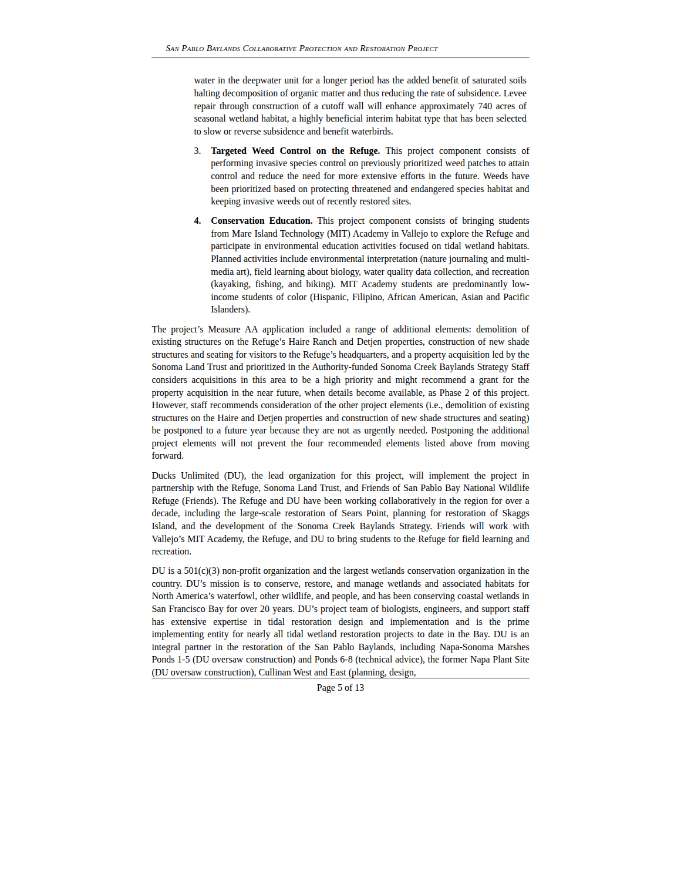San Pablo Baylands Collaborative Protection and Restoration Project
water in the deepwater unit for a longer period has the added benefit of saturated soils halting decomposition of organic matter and thus reducing the rate of subsidence. Levee repair through construction of a cutoff wall will enhance approximately 740 acres of seasonal wetland habitat, a highly beneficial interim habitat type that has been selected to slow or reverse subsidence and benefit waterbirds.
Targeted Weed Control on the Refuge. This project component consists of performing invasive species control on previously prioritized weed patches to attain control and reduce the need for more extensive efforts in the future. Weeds have been prioritized based on protecting threatened and endangered species habitat and keeping invasive weeds out of recently restored sites.
Conservation Education. This project component consists of bringing students from Mare Island Technology (MIT) Academy in Vallejo to explore the Refuge and participate in environmental education activities focused on tidal wetland habitats. Planned activities include environmental interpretation (nature journaling and multi-media art), field learning about biology, water quality data collection, and recreation (kayaking, fishing, and biking). MIT Academy students are predominantly low-income students of color (Hispanic, Filipino, African American, Asian and Pacific Islanders).
The project’s Measure AA application included a range of additional elements: demolition of existing structures on the Refuge’s Haire Ranch and Detjen properties, construction of new shade structures and seating for visitors to the Refuge’s headquarters, and a property acquisition led by the Sonoma Land Trust and prioritized in the Authority-funded Sonoma Creek Baylands Strategy Staff considers acquisitions in this area to be a high priority and might recommend a grant for the property acquisition in the near future, when details become available, as Phase 2 of this project. However, staff recommends consideration of the other project elements (i.e., demolition of existing structures on the Haire and Detjen properties and construction of new shade structures and seating) be postponed to a future year because they are not as urgently needed. Postponing the additional project elements will not prevent the four recommended elements listed above from moving forward.
Ducks Unlimited (DU), the lead organization for this project, will implement the project in partnership with the Refuge, Sonoma Land Trust, and Friends of San Pablo Bay National Wildlife Refuge (Friends). The Refuge and DU have been working collaboratively in the region for over a decade, including the large-scale restoration of Sears Point, planning for restoration of Skaggs Island, and the development of the Sonoma Creek Baylands Strategy. Friends will work with Vallejo’s MIT Academy, the Refuge, and DU to bring students to the Refuge for field learning and recreation.
DU is a 501(c)(3) non-profit organization and the largest wetlands conservation organization in the country. DU’s mission is to conserve, restore, and manage wetlands and associated habitats for North America’s waterfowl, other wildlife, and people, and has been conserving coastal wetlands in San Francisco Bay for over 20 years. DU’s project team of biologists, engineers, and support staff has extensive expertise in tidal restoration design and implementation and is the prime implementing entity for nearly all tidal wetland restoration projects to date in the Bay. DU is an integral partner in the restoration of the San Pablo Baylands, including Napa-Sonoma Marshes Ponds 1-5 (DU oversaw construction) and Ponds 6-8 (technical advice), the former Napa Plant Site (DU oversaw construction), Cullinan West and East (planning, design,
Page 5 of 13